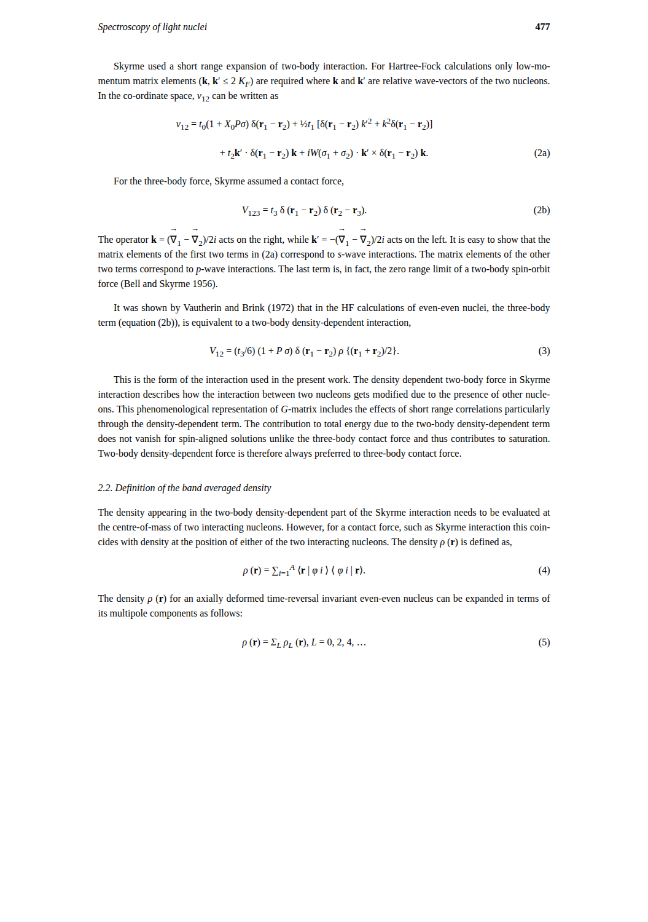Spectroscopy of light nuclei 477
Skyrme used a short range expansion of two-body interaction. For Hartree-Fock calculations only low-momentum matrix elements (k, k′ ≤ 2 KF) are required where k and k′ are relative wave-vectors of the two nucleons. In the co-ordinate space, v12 can be written as
v12 = t0(1 + X0Pσ) δ(r1 − r2) + ½t1 [δ(r1 − r2) k′2 + k2δ(r1 − r2)]
+ t2k′ · δ(r1 − r2) k + iW(σ1 + σ2) · k′ × δ(r1 − r2) k. (2a)
For the three-body force, Skyrme assumed a contact force,
V123 = t3 δ (r1 − r2) δ (r2 − r3). (2b)
The operator k = (∇1 − ∇2)/2i acts on the right, while k′ = −(∇1 − ∇2)/2i acts on the left. It is easy to show that the matrix elements of the first two terms in (2a) correspond to s-wave interactions. The matrix elements of the other two terms correspond to p-wave interactions. The last term is, in fact, the zero range limit of a two-body spin-orbit force (Bell and Skyrme 1956).
It was shown by Vautherin and Brink (1972) that in the HF calculations of even-even nuclei, the three-body term (equation (2b)), is equivalent to a two-body density-dependent interaction,
V12 = (t3/6) (1 + P σ) δ (r1 − r2) ρ {(r1 + r2)/2}. (3)
This is the form of the interaction used in the present work. The density dependent two-body force in Skyrme interaction describes how the interaction between two nucleons gets modified due to the presence of other nucleons. This phenomenological representation of G-matrix includes the effects of short range correlations particularly through the density-dependent term. The contribution to total energy due to the two-body density-dependent term does not vanish for spin-aligned solutions unlike the three-body contact force and thus contributes to saturation. Two-body density-dependent force is therefore always preferred to three-body contact force.
2.2. Definition of the band averaged density
The density appearing in the two-body density-dependent part of the Skyrme interaction needs to be evaluated at the centre-of-mass of two interacting nucleons. However, for a contact force, such as Skyrme interaction this coincides with density at the position of either of the two interacting nucleons. The density ρ (r) is defined as,
ρ (r) = ∑i=1A ⟨r | φ i ⟩ ⟨ φ i | r⟩. (4)
The density ρ (r) for an axially deformed time-reversal invariant even-even nucleus can be expanded in terms of its multipole components as follows:
ρ (r) = ΣL ρL (r), L = 0, 2, 4, … (5)